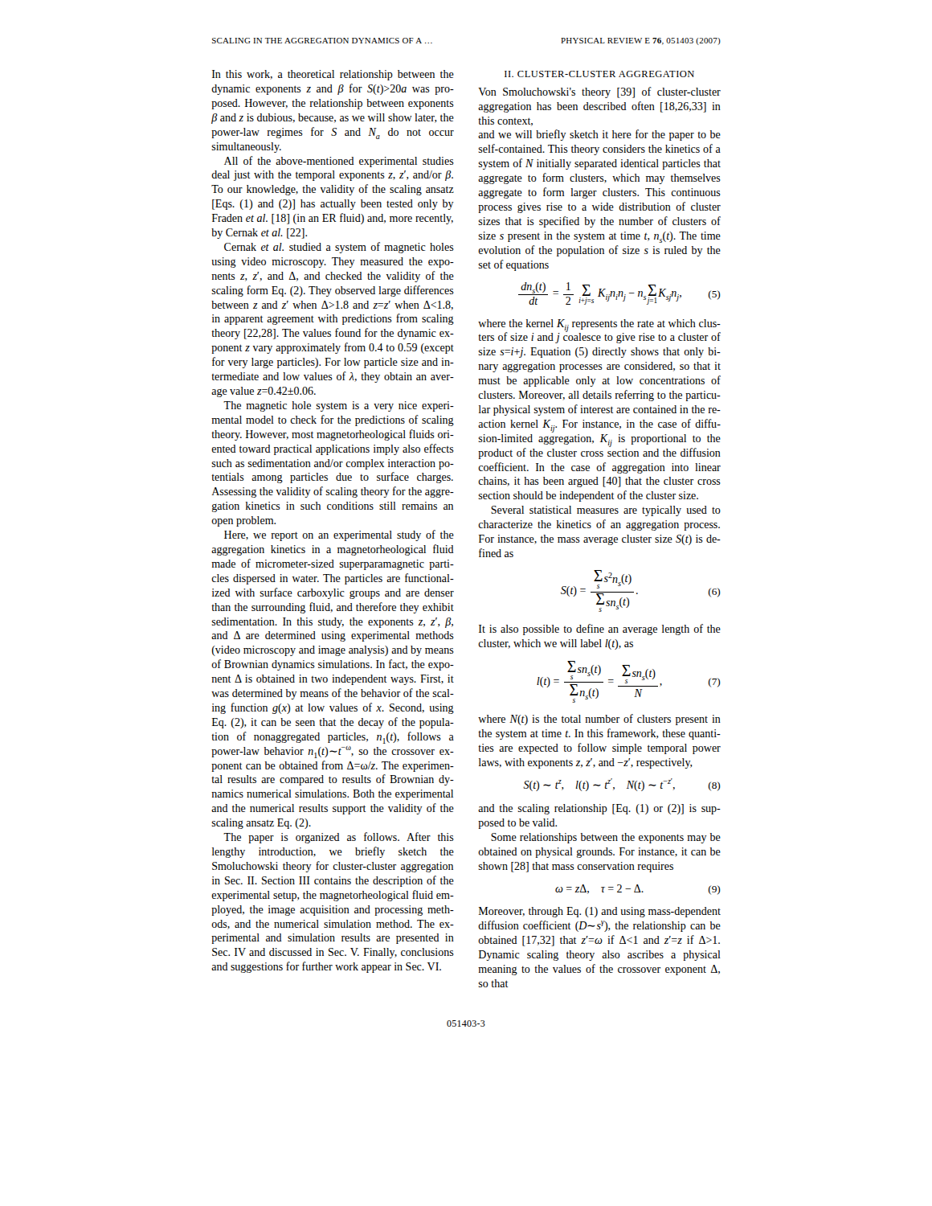Scaling in the aggregation dynamics of a … Physical Review E 76, 051403 (2007)
In this work, a theoretical relationship between the dynamic exponents z and β for S(t)>20a was proposed. However, the relationship between exponents β and z is dubious, because, as we will show later, the power-law regimes for S and Na do not occur simultaneously.
All of the above-mentioned experimental studies deal just with the temporal exponents z, z′, and/or β. To our knowledge, the validity of the scaling ansatz [Eqs. (1) and (2)] has actually been tested only by Fraden et al. [18] (in an ER fluid) and, more recently, by Cernak et al. [22].
Cernak et al. studied a system of magnetic holes using video microscopy. They measured the exponents z, z′, and Δ, and checked the validity of the scaling form Eq. (2). They observed large differences between z and z′ when Δ>1.8 and z=z′ when Δ<1.8, in apparent agreement with predictions from scaling theory [22,28]. The values found for the dynamic exponent z vary approximately from 0.4 to 0.59 (except for very large particles). For low particle size and intermediate and low values of λ, they obtain an average value z=0.42±0.06.
The magnetic hole system is a very nice experimental model to check for the predictions of scaling theory. However, most magnetorheological fluids oriented toward practical applications imply also effects such as sedimentation and/or complex interaction potentials among particles due to surface charges. Assessing the validity of scaling theory for the aggregation kinetics in such conditions still remains an open problem.
Here, we report on an experimental study of the aggregation kinetics in a magnetorheological fluid made of micrometer-sized superparamagnetic particles dispersed in water. The particles are functionalized with surface carboxylic groups and are denser than the surrounding fluid, and therefore they exhibit sedimentation. In this study, the exponents z, z′, β, and Δ are determined using experimental methods (video microscopy and image analysis) and by means of Brownian dynamics simulations. In fact, the exponent Δ is obtained in two independent ways. First, it was determined by means of the behavior of the scaling function g(x) at low values of x. Second, using Eq. (2), it can be seen that the decay of the population of nonaggregated particles, n1(t), follows a power-law behavior n1(t)∼t−ω, so the crossover exponent can be obtained from Δ=ω/z. The experimental results are compared to results of Brownian dynamics numerical simulations. Both the experimental and the numerical results support the validity of the scaling ansatz Eq. (2).
The paper is organized as follows. After this lengthy introduction, we briefly sketch the Smoluchowski theory for cluster-cluster aggregation in Sec. II. Section III contains the description of the experimental setup, the magnetorheological fluid employed, the image acquisition and processing methods, and the numerical simulation method. The experimental and simulation results are presented in Sec. IV and discussed in Sec. V. Finally, conclusions and suggestions for further work appear in Sec. VI.
II. Cluster-cluster aggregation
Von Smoluchowski's theory [39] of cluster-cluster aggregation has been described often [18,26,33] in this context,
and we will briefly sketch it here for the paper to be self-contained. This theory considers the kinetics of a system of N initially separated identical particles that aggregate to form clusters, which may themselves aggregate to form larger clusters. This continuous process gives rise to a wide distribution of cluster sizes that is specified by the number of clusters of size s present in the system at time t, ns(t). The time evolution of the population of size s is ruled by the set of equations
dns(t) dt = 12 Σi+j=s Kijninj − ns Σj=1 Ksjnj, (5)
where the kernel Kij represents the rate at which clusters of size i and j coalesce to give rise to a cluster of size s=i+j. Equation (5) directly shows that only binary aggregation processes are considered, so that it must be applicable only at low concentrations of clusters. Moreover, all details referring to the particular physical system of interest are contained in the reaction kernel Kij. For instance, in the case of diffusion-limited aggregation, Kij is proportional to the product of the cluster cross section and the diffusion coefficient. In the case of aggregation into linear chains, it has been argued [40] that the cluster cross section should be independent of the cluster size.
Several statistical measures are typically used to characterize the kinetics of an aggregation process. For instance, the mass average cluster size S(t) is defined as
S(t) = Σs s2ns(t) Σs sns(t) . (6)
It is also possible to define an average length of the cluster, which we will label l(t), as
l(t) = Σs sns(t) Σs ns(t) = Σs sns(t) N , (7)
where N(t) is the total number of clusters present in the system at time t. In this framework, these quantities are expected to follow simple temporal power laws, with exponents z, z′, and −z′, respectively,
S(t) ∼ tz, l(t) ∼ tz′, N(t) ∼ t−z′, (8)
and the scaling relationship [Eq. (1) or (2)] is supposed to be valid.
Some relationships between the exponents may be obtained on physical grounds. For instance, it can be shown [28] that mass conservation requires
ω = z Δ, τ = 2 − Δ. (9)
Moreover, through Eq. (1) and using mass-dependent diffusion coefficient (D∼sγ), the relationship can be obtained [17,32] that z′=ω if Δ<1 and z′=z if Δ>1. Dynamic scaling theory also ascribes a physical meaning to the values of the crossover exponent Δ, so that
051403-3